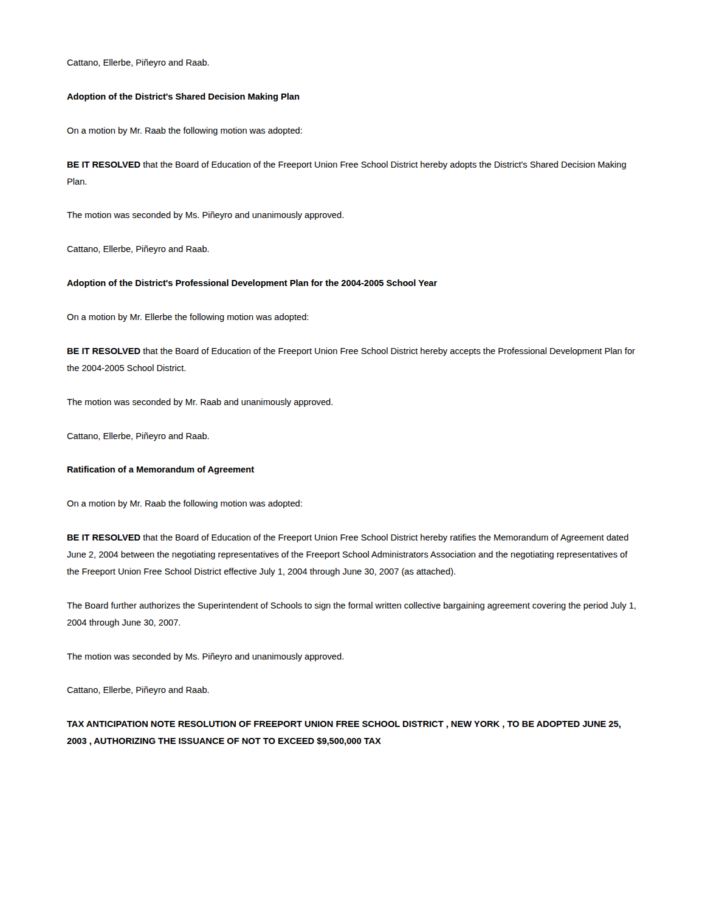Cattano, Ellerbe, Piñeyro and Raab.
Adoption of the District's Shared Decision Making Plan
On a motion by Mr. Raab the following motion was adopted:
BE IT RESOLVED that the Board of Education of the Freeport Union Free School District hereby adopts the District's Shared Decision Making Plan.
The motion was seconded by Ms. Piñeyro and unanimously approved.
Cattano, Ellerbe, Piñeyro and Raab.
Adoption of the District's Professional Development Plan for the 2004-2005 School Year
On a motion by Mr. Ellerbe the following motion was adopted:
BE IT RESOLVED that the Board of Education of the Freeport Union Free School District hereby accepts the Professional Development Plan for the 2004-2005 School District.
The motion was seconded by Mr. Raab and unanimously approved.
Cattano, Ellerbe, Piñeyro and Raab.
Ratification of a Memorandum of Agreement
On a motion by Mr. Raab the following motion was adopted:
BE IT RESOLVED that the Board of Education of the Freeport Union Free School District hereby ratifies the Memorandum of Agreement dated June 2, 2004 between the negotiating representatives of the Freeport School Administrators Association and the negotiating representatives of the Freeport Union Free School District effective July 1, 2004 through June 30, 2007 (as attached).
The Board further authorizes the Superintendent of Schools to sign the formal written collective bargaining agreement covering the period July 1, 2004 through June 30, 2007.
The motion was seconded by Ms. Piñeyro and unanimously approved.
Cattano, Ellerbe, Piñeyro and Raab.
TAX ANTICIPATION NOTE RESOLUTION OF FREEPORT UNION FREE SCHOOL DISTRICT , NEW YORK , TO BE ADOPTED JUNE 25, 2003 , AUTHORIZING THE ISSUANCE OF NOT TO EXCEED $9,500,000 TAX